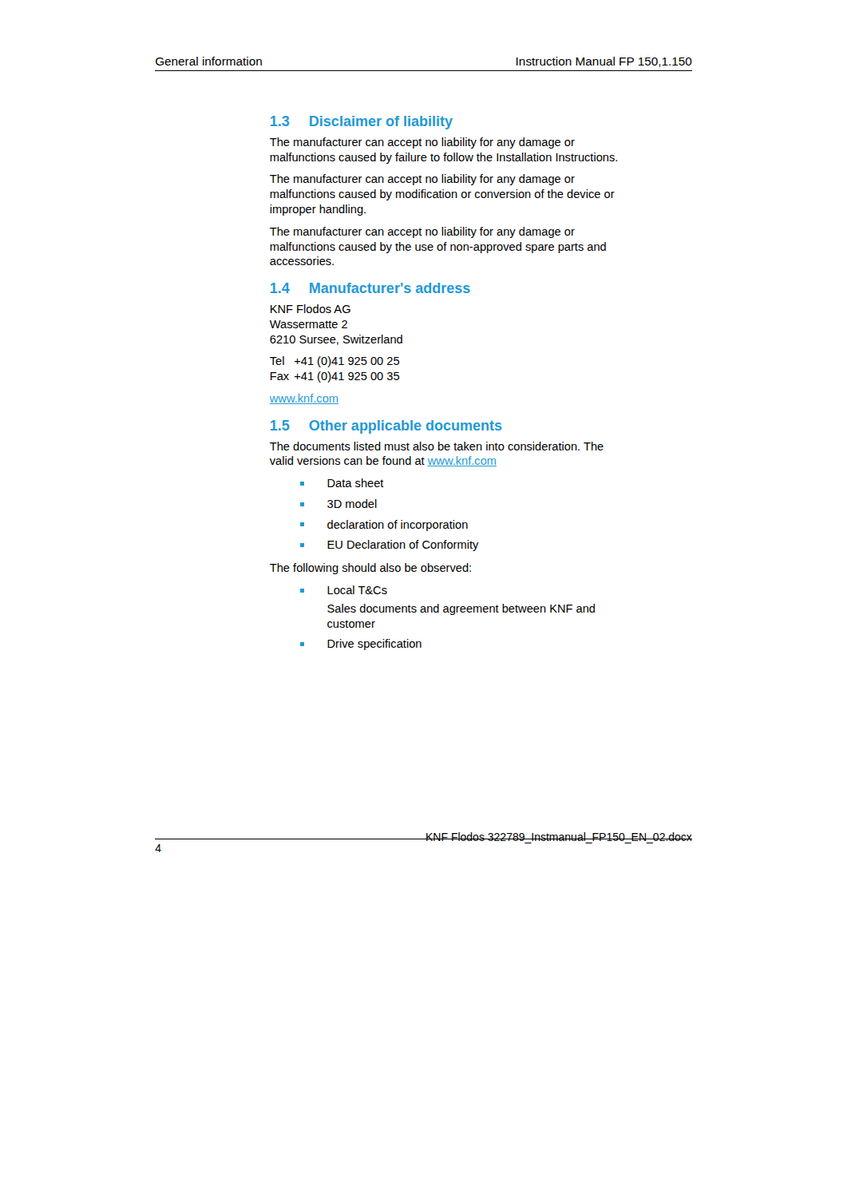General information
Instruction Manual FP 150,1.150
1.3 Disclaimer of liability
The manufacturer can accept no liability for any damage or malfunctions caused by failure to follow the Installation Instructions.
The manufacturer can accept no liability for any damage or malfunctions caused by modification or conversion of the device or improper handling.
The manufacturer can accept no liability for any damage or malfunctions caused by the use of non-approved spare parts and accessories.
1.4 Manufacturer's address
KNF Flodos AG
Wassermatte 2
6210 Sursee, Switzerland
| Tel | +41 (0)41 925 00 25 |
| Fax | +41 (0)41 925 00 35 |
www.knf.com
1.5 Other applicable documents
The documents listed must also be taken into consideration. The valid versions can be found at www.knf.com
Data sheet
3D model
declaration of incorporation
EU Declaration of Conformity
The following should also be observed:
Local T&Cs Sales documents and agreement between KNF and customer
Drive specification
4
KNF Flodos 322789_Instmanual_FP150_EN_02.docx